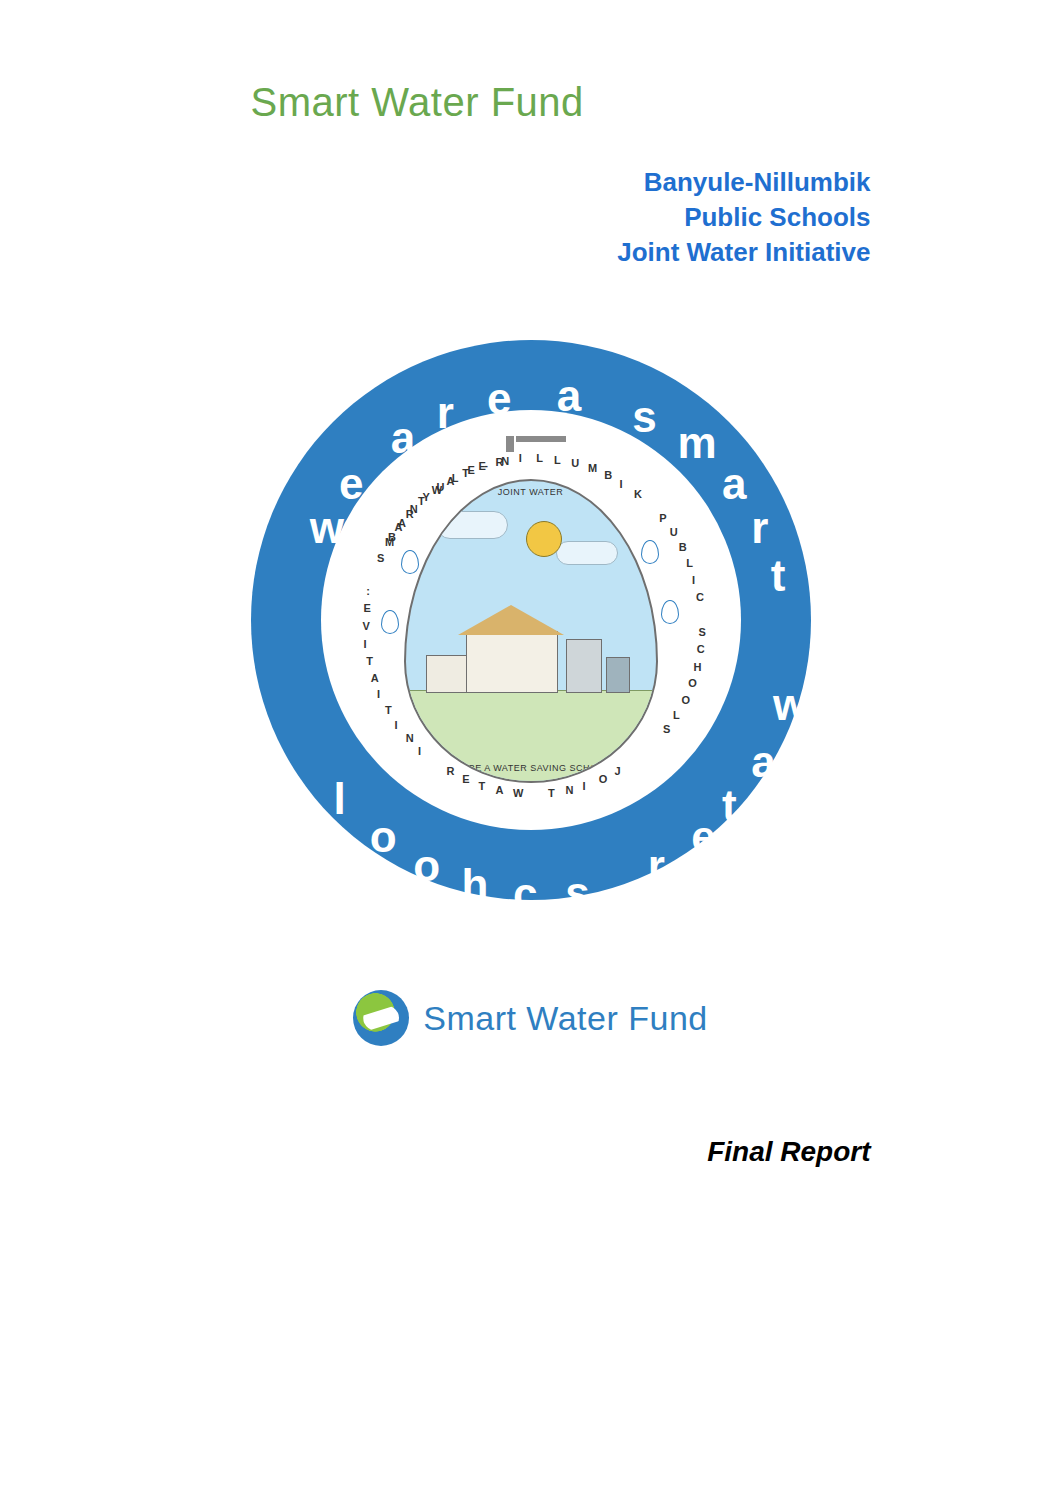Smart Water Fund
Banyule-Nillumbik
Public Schools
Joint Water Initiative
w e a r e a s m a r t w a t e r s c h o o l
B A N Y U L E - N I L L U M B I K P U B L I C S C H O O L S J O I N T W A T E R I N I T I A T I V E : S M A R T W A T E R
JOINT WATER
WE'RE A WATER SAVING SCHOOL
Smart Water Fund
Final Report